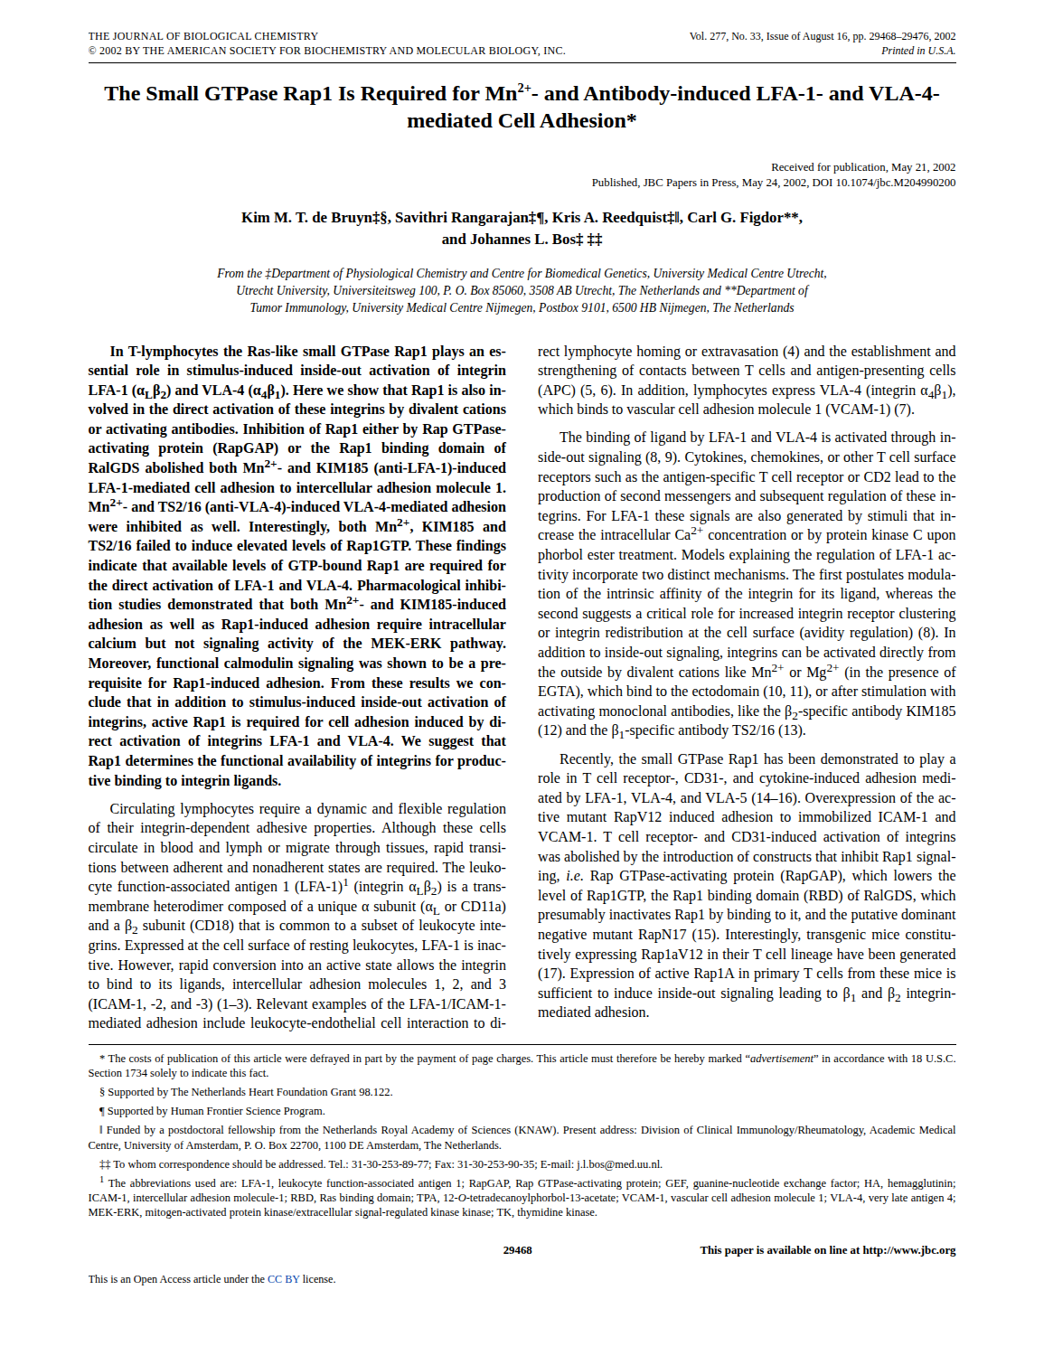The Journal of Biological Chemistry
© 2002 by The American Society for Biochemistry and Molecular Biology, Inc.
Vol. 277, No. 33, Issue of August 16, pp. 29468–29476, 2002
Printed in U.S.A.
The Small GTPase Rap1 Is Required for Mn2+- and Antibody-induced LFA-1- and VLA-4-mediated Cell Adhesion*
Received for publication, May 21, 2002
Published, JBC Papers in Press, May 24, 2002, DOI 10.1074/jbc.M204990200
Kim M. T. de Bruyn‡§, Savithri Rangarajan‡¶, Kris A. Reedquist‡‖, Carl G. Figdor**,
and Johannes L. Bos‡ ‡‡
From the ‡Department of Physiological Chemistry and Centre for Biomedical Genetics, University Medical Centre Utrecht,
Utrecht University, Universiteitsweg 100, P. O. Box 85060, 3508 AB Utrecht, The Netherlands and **Department of
Tumor Immunology, University Medical Centre Nijmegen, Postbox 9101, 6500 HB Nijmegen, The Netherlands
In T-lymphocytes the Ras-like small GTPase Rap1 plays an essential role in stimulus-induced inside-out activation of integrin LFA-1 (αLβ2) and VLA-4 (α4β1). Here we show that Rap1 is also involved in the direct activation of these integrins by divalent cations or activating antibodies. Inhibition of Rap1 either by Rap GTPase-activating protein (RapGAP) or the Rap1 binding domain of RalGDS abolished both Mn2+- and KIM185 (anti-LFA-1)-induced LFA-1-mediated cell adhesion to intercellular adhesion molecule 1. Mn2+- and TS2/16 (anti-VLA-4)-induced VLA-4-mediated adhesion were inhibited as well. Interestingly, both Mn2+, KIM185 and TS2/16 failed to induce elevated levels of Rap1GTP. These findings indicate that available levels of GTP-bound Rap1 are required for the direct activation of LFA-1 and VLA-4. Pharmacological inhibition studies demonstrated that both Mn2+- and KIM185-induced adhesion as well as Rap1-induced adhesion require intracellular calcium but not signaling activity of the MEK-ERK pathway. Moreover, functional calmodulin signaling was shown to be a prerequisite for Rap1-induced adhesion. From these results we conclude that in addition to stimulus-induced inside-out activation of integrins, active Rap1 is required for cell adhesion induced by direct activation of integrins LFA-1 and VLA-4. We suggest that Rap1 determines the functional availability of integrins for productive binding to integrin ligands.
Circulating lymphocytes require a dynamic and flexible regulation of their integrin-dependent adhesive properties. Although these cells circulate in blood and lymph or migrate through tissues, rapid transitions between adherent and nonadherent states are required. The leukocyte function-associated antigen 1 (LFA-1)1 (integrin αLβ2) is a transmembrane heterodimer composed of a unique α subunit (αL or CD11a) and a β2 subunit (CD18) that is common to a subset of leukocyte integrins. Expressed at the cell surface of resting leukocytes, LFA-1 is inactive. However, rapid conversion into an active state allows the integrin to bind to its ligands, intercellular adhesion molecules 1, 2, and 3 (ICAM-1, -2, and -3) (1–3). Relevant examples of the LFA-1/ICAM-1-mediated adhesion include leukocyte-endothelial cell interaction to direct lymphocyte homing or extravasation (4) and the establishment and strengthening of contacts between T cells and antigen-presenting cells (APC) (5, 6). In addition, lymphocytes express VLA-4 (integrin α4β1), which binds to vascular cell adhesion molecule 1 (VCAM-1) (7).
The binding of ligand by LFA-1 and VLA-4 is activated through inside-out signaling (8, 9). Cytokines, chemokines, or other T cell surface receptors such as the antigen-specific T cell receptor or CD2 lead to the production of second messengers and subsequent regulation of these integrins. For LFA-1 these signals are also generated by stimuli that increase the intracellular Ca2+ concentration or by protein kinase C upon phorbol ester treatment. Models explaining the regulation of LFA-1 activity incorporate two distinct mechanisms. The first postulates modulation of the intrinsic affinity of the integrin for its ligand, whereas the second suggests a critical role for increased integrin receptor clustering or integrin redistribution at the cell surface (avidity regulation) (8). In addition to inside-out signaling, integrins can be activated directly from the outside by divalent cations like Mn2+ or Mg2+ (in the presence of EGTA), which bind to the ectodomain (10, 11), or after stimulation with activating monoclonal antibodies, like the β2-specific antibody KIM185 (12) and the β1-specific antibody TS2/16 (13).
Recently, the small GTPase Rap1 has been demonstrated to play a role in T cell receptor-, CD31-, and cytokine-induced adhesion mediated by LFA-1, VLA-4, and VLA-5 (14–16). Overexpression of the active mutant RapV12 induced adhesion to immobilized ICAM-1 and VCAM-1. T cell receptor- and CD31-induced activation of integrins was abolished by the introduction of constructs that inhibit Rap1 signaling, i.e. Rap GTPase-activating protein (RapGAP), which lowers the level of Rap1GTP, the Rap1 binding domain (RBD) of RalGDS, which presumably inactivates Rap1 by binding to it, and the putative dominant negative mutant RapN17 (15). Interestingly, transgenic mice constitutively expressing Rap1aV12 in their T cell lineage have been generated (17). Expression of active Rap1A in primary T cells from these mice is sufficient to induce inside-out signaling leading to β1 and β2 integrin-mediated adhesion.
* The costs of publication of this article were defrayed in part by the payment of page charges. This article must therefore be hereby marked “advertisement” in accordance with 18 U.S.C. Section 1734 solely to indicate this fact.
§ Supported by The Netherlands Heart Foundation Grant 98.122.
¶ Supported by Human Frontier Science Program.
‖ Funded by a postdoctoral fellowship from the Netherlands Royal Academy of Sciences (KNAW). Present address: Division of Clinical Immunology/Rheumatology, Academic Medical Centre, University of Amsterdam, P. O. Box 22700, 1100 DE Amsterdam, The Netherlands.
‡‡ To whom correspondence should be addressed. Tel.: 31-30-253-89-77; Fax: 31-30-253-90-35; E-mail: j.l.bos@med.uu.nl.
1 The abbreviations used are: LFA-1, leukocyte function-associated antigen 1; RapGAP, Rap GTPase-activating protein; GEF, guanine-nucleotide exchange factor; HA, hemagglutinin; ICAM-1, intercellular adhesion molecule-1; RBD, Ras binding domain; TPA, 12-O-tetradecanoylphorbol-13-acetate; VCAM-1, vascular cell adhesion molecule 1; VLA-4, very late antigen 4; MEK-ERK, mitogen-activated protein kinase/extracellular signal-regulated kinase kinase; TK, thymidine kinase.
29468
This paper is available on line at http://www.jbc.org
This is an Open Access article under the CC BY license.